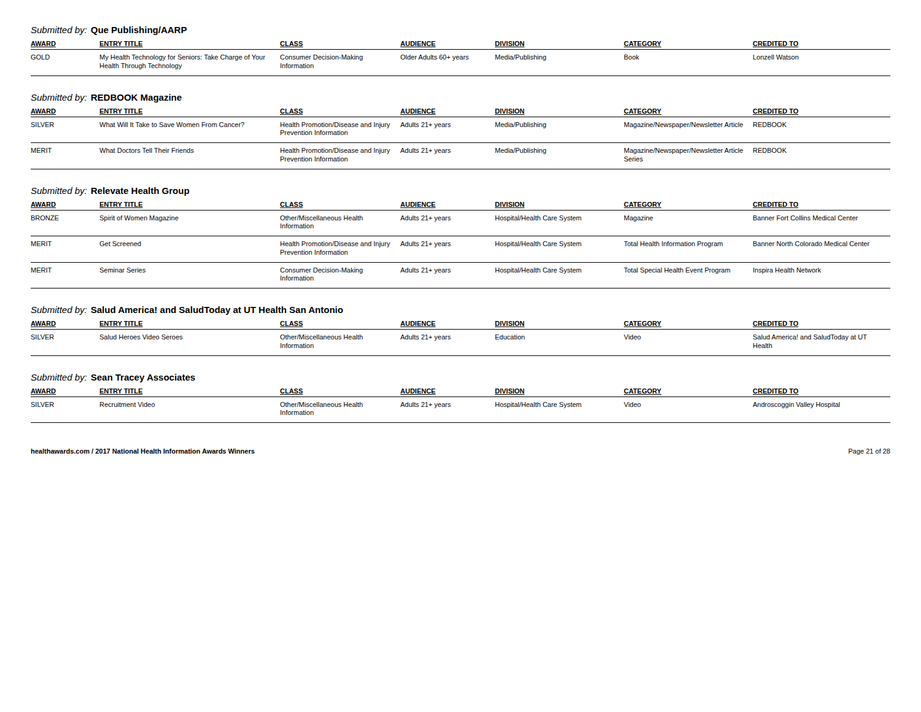Submitted by: Que Publishing/AARP
| AWARD | ENTRY TITLE | CLASS | AUDIENCE | DIVISION | CATEGORY | CREDITED TO |
| --- | --- | --- | --- | --- | --- | --- |
| GOLD | My Health Technology for Seniors: Take Charge of Your Health Through Technology | Consumer Decision-Making Information | Older Adults 60+ years | Media/Publishing | Book | Lonzell Watson |
Submitted by: REDBOOK Magazine
| AWARD | ENTRY TITLE | CLASS | AUDIENCE | DIVISION | CATEGORY | CREDITED TO |
| --- | --- | --- | --- | --- | --- | --- |
| SILVER | What Will It Take to Save Women From Cancer? | Health Promotion/Disease and Injury Prevention Information | Adults 21+ years | Media/Publishing | Magazine/Newspaper/Newsletter Article | REDBOOK |
| MERIT | What Doctors Tell Their Friends | Health Promotion/Disease and Injury Prevention Information | Adults 21+ years | Media/Publishing | Magazine/Newspaper/Newsletter Article Series | REDBOOK |
Submitted by: Relevate Health Group
| AWARD | ENTRY TITLE | CLASS | AUDIENCE | DIVISION | CATEGORY | CREDITED TO |
| --- | --- | --- | --- | --- | --- | --- |
| BRONZE | Spirit of Women Magazine | Other/Miscellaneous Health Information | Adults 21+ years | Hospital/Health Care System | Magazine | Banner Fort Collins Medical Center |
| MERIT | Get Screened | Health Promotion/Disease and Injury Prevention Information | Adults 21+ years | Hospital/Health Care System | Total Health Information Program | Banner North Colorado Medical Center |
| MERIT | Seminar Series | Consumer Decision-Making Information | Adults 21+ years | Hospital/Health Care System | Total Special Health Event Program | Inspira Health Network |
Submitted by: Salud America! and SaludToday at UT Health San Antonio
| AWARD | ENTRY TITLE | CLASS | AUDIENCE | DIVISION | CATEGORY | CREDITED TO |
| --- | --- | --- | --- | --- | --- | --- |
| SILVER | Salud Heroes Video Seroes | Other/Miscellaneous Health Information | Adults 21+ years | Education | Video | Salud America! and SaludToday at UT Health |
Submitted by: Sean Tracey Associates
| AWARD | ENTRY TITLE | CLASS | AUDIENCE | DIVISION | CATEGORY | CREDITED TO |
| --- | --- | --- | --- | --- | --- | --- |
| SILVER | Recruitment Video | Other/Miscellaneous Health Information | Adults 21+ years | Hospital/Health Care System | Video | Androscoggin Valley Hospital |
healthawards.com / 2017 National Health Information Awards Winners Page 21 of 28